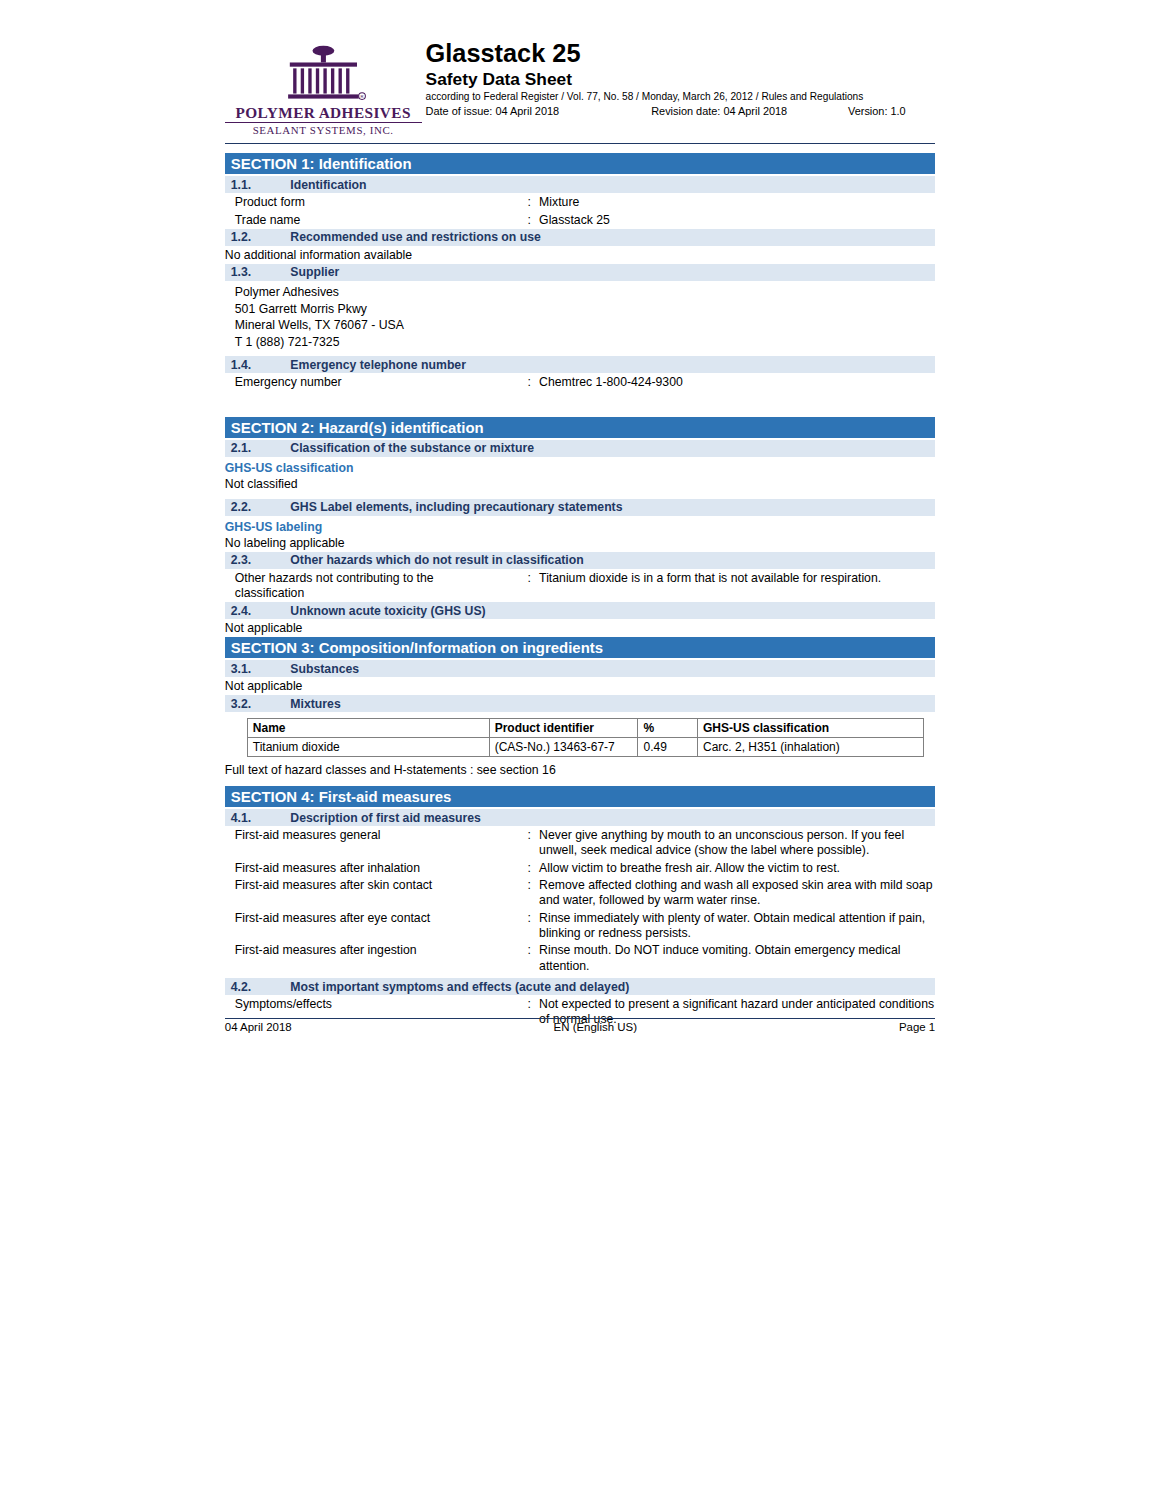R
POLYMER ADHESIVES
SEALANT SYSTEMS, INC.
Glasstack 25
Safety Data Sheet
according to Federal Register / Vol. 77, No. 58 / Monday, March 26, 2012 / Rules and Regulations
Date of issue: 04 April 2018 Revision date: 04 April 2018 Version: 1.0
SECTION 1: Identification
1.1. Identification
Product form: Mixture
Trade name: Glasstack 25
1.2. Recommended use and restrictions on use
No additional information available
1.3. Supplier
Polymer Adhesives
501 Garrett Morris Pkwy
Mineral Wells, TX 76067 - USA
T 1 (888) 721-7325
1.4. Emergency telephone number
Emergency number: Chemtrec 1-800-424-9300
SECTION 2: Hazard(s) identification
2.1. Classification of the substance or mixture
GHS-US classification
Not classified
2.2. GHS Label elements, including precautionary statements
GHS-US labeling
No labeling applicable
2.3. Other hazards which do not result in classification
Other hazards not contributing to the
classification : Titanium dioxide is in a form that is not available for respiration.
2.4. Unknown acute toxicity (GHS US)
Not applicable
SECTION 3: Composition/Information on ingredients
3.1. Substances
Not applicable
3.2. Mixtures
| Name | Product identifier | % | GHS-US classification |
| --- | --- | --- | --- |
| Titanium dioxide | (CAS-No.) 13463-67-7 | 0.49 | Carc. 2, H351 (inhalation) |
Full text of hazard classes and H-statements : see section 16
SECTION 4: First-aid measures
4.1. Description of first aid measures
First-aid measures general: Never give anything by mouth to an unconscious person. If you feel unwell, seek medical advice (show the label where possible).
First-aid measures after inhalation: Allow victim to breathe fresh air. Allow the victim to rest.
First-aid measures after skin contact: Remove affected clothing and wash all exposed skin area with mild soap and water, followed by warm water rinse.
First-aid measures after eye contact: Rinse immediately with plenty of water. Obtain medical attention if pain, blinking or redness persists.
First-aid measures after ingestion: Rinse mouth. Do NOT induce vomiting. Obtain emergency medical attention.
4.2. Most important symptoms and effects (acute and delayed)
Symptoms/effects: Not expected to present a significant hazard under anticipated conditions of normal use.
04 April 2018 EN (English US) Page 1